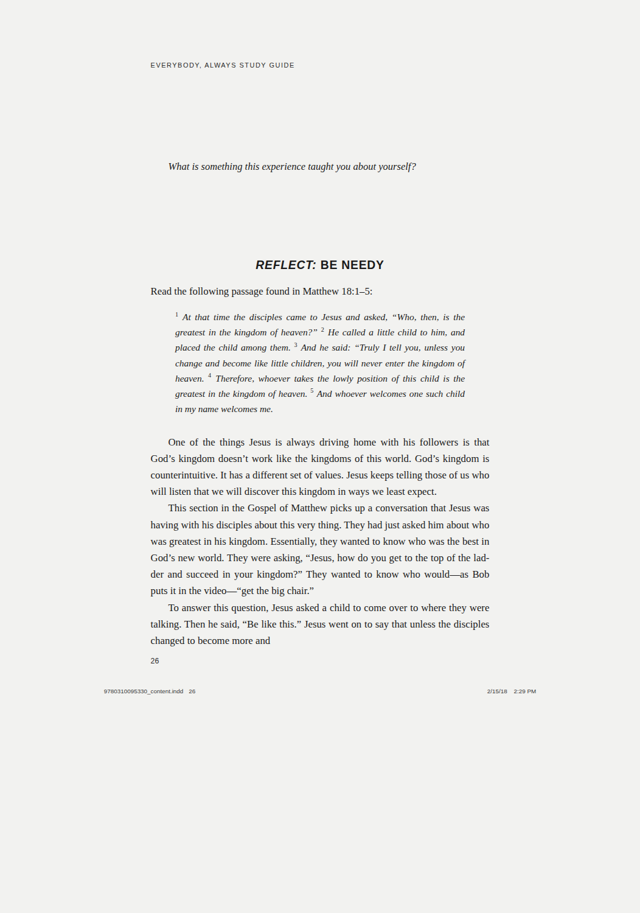Everybody, Always Study Guide
What is something this experience taught you about yourself?
REFLECT: BE NEEDY
Read the following passage found in Matthew 18:1–5:
1 At that time the disciples came to Jesus and asked, “Who, then, is the greatest in the kingdom of heaven?” 2 He called a little child to him, and placed the child among them. 3 And he said: “Truly I tell you, unless you change and become like little children, you will never enter the kingdom of heaven. 4 Therefore, whoever takes the lowly position of this child is the greatest in the kingdom of heaven. 5 And whoever welcomes one such child in my name welcomes me.
One of the things Jesus is always driving home with his followers is that God’s kingdom doesn’t work like the kingdoms of this world. God’s kingdom is counterintuitive. It has a different set of values. Jesus keeps telling those of us who will listen that we will discover this kingdom in ways we least expect.
This section in the Gospel of Matthew picks up a conversation that Jesus was having with his disciples about this very thing. They had just asked him about who was greatest in his kingdom. Essentially, they wanted to know who was the best in God’s new world. They were asking, “Jesus, how do you get to the top of the ladder and succeed in your kingdom?” They wanted to know who would—as Bob puts it in the video—“get the big chair.”
To answer this question, Jesus asked a child to come over to where they were talking. Then he said, “Be like this.” Jesus went on to say that unless the disciples changed to become more and
26
9780310095330_content.indd 26
2/15/182:29 PM